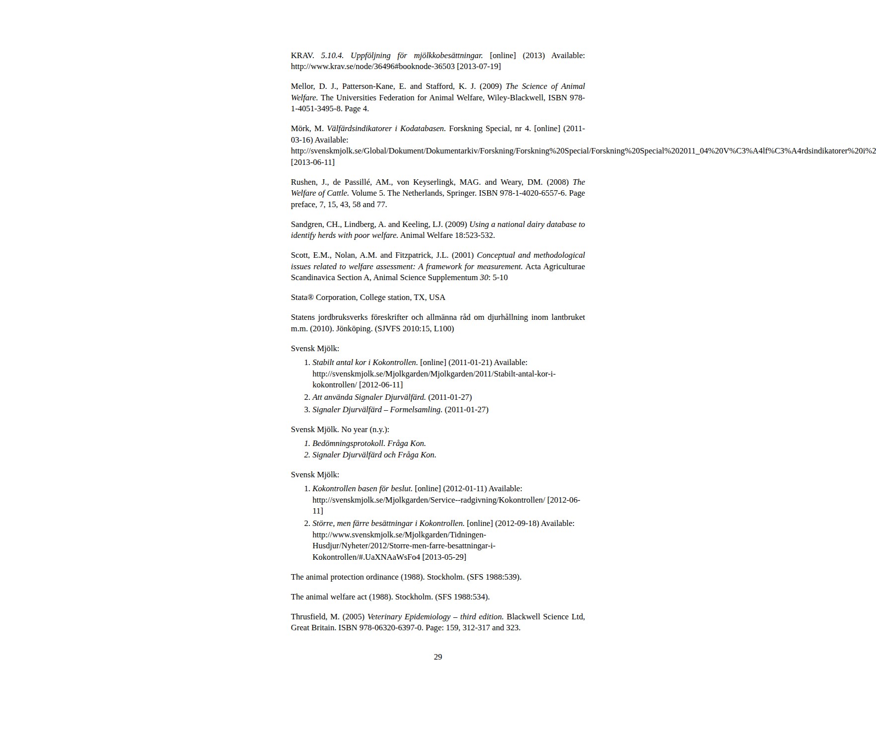KRAV. 5.10.4. Uppföljning för mjölkkobesättningar. [online] (2013) Available: http://www.krav.se/node/36496#booknode-36503 [2013-07-19]
Mellor, D. J., Patterson-Kane, E. and Stafford, K. J. (2009) The Science of Animal Welfare. The Universities Federation for Animal Welfare, Wiley-Blackwell, ISBN 978-1-4051-3495-8. Page 4.
Mörk, M. Välfärdsindikatorer i Kodatabasen. Forskning Special, nr 4. [online] (2011-03-16) Available:
http://svenskmjolk.se/Global/Dokument/Dokumentarkiv/Forskning/Forskning%20Special/Forskning%20Special%202011_04%20V%C3%A4lf%C3%A4rdsindikatorer%20i%20kodatabasen.pdf [2013-06-11]
Rushen, J., de Passillé, AM., von Keyserlingk, MAG. and Weary, DM. (2008) The Welfare of Cattle. Volume 5. The Netherlands, Springer. ISBN 978-1-4020-6557-6. Page preface, 7, 15, 43, 58 and 77.
Sandgren, CH., Lindberg, A. and Keeling, LJ. (2009) Using a national dairy database to identify herds with poor welfare. Animal Welfare 18:523-532.
Scott, E.M., Nolan, A.M. and Fitzpatrick, J.L. (2001) Conceptual and methodological issues related to welfare assessment: A framework for measurement. Acta Agriculturae Scandinavica Section A, Animal Science Supplementum 30: 5-10
Stata® Corporation, College station, TX, USA
Statens jordbruksverks föreskrifter och allmänna råd om djurhållning inom lantbruket m.m. (2010). Jönköping. (SJVFS 2010:15, L100)
Svensk Mjölk:
Stabilt antal kor i Kokontrollen. [online] (2011-01-21) Available: http://svenskmjolk.se/Mjolkgarden/Mjolkgarden/2011/Stabilt-antal-kor-i-kokontrollen/ [2012-06-11]
Att använda Signaler Djurvälfärd. (2011-01-27)
Signaler Djurvälfärd – Formelsamling. (2011-01-27)
Svensk Mjölk. No year (n.y.):
1. Bedömningsprotokoll. Fråga Kon.
2. Signaler Djurvälfärd och Fråga Kon.
Svensk Mjölk:
Kokontrollen basen för beslut. [online] (2012-01-11) Available: http://svenskmjolk.se/Mjolkgarden/Service--radgivning/Kokontrollen/ [2012-06-11]
Större, men färre besättningar i Kokontrollen. [online] (2012-09-18) Available: http://www.svenskmjolk.se/Mjolkgarden/Tidningen-Husdjur/Nyheter/2012/Storre-men-farre-besattningar-i-Kokontrollen/#.UaXNAaWsFo4 [2013-05-29]
The animal protection ordinance (1988). Stockholm. (SFS 1988:539).
The animal welfare act (1988). Stockholm. (SFS 1988:534).
Thrusfield, M. (2005) Veterinary Epidemiology – third edition. Blackwell Science Ltd, Great Britain. ISBN 978-06320-6397-0. Page: 159, 312-317 and 323.
29